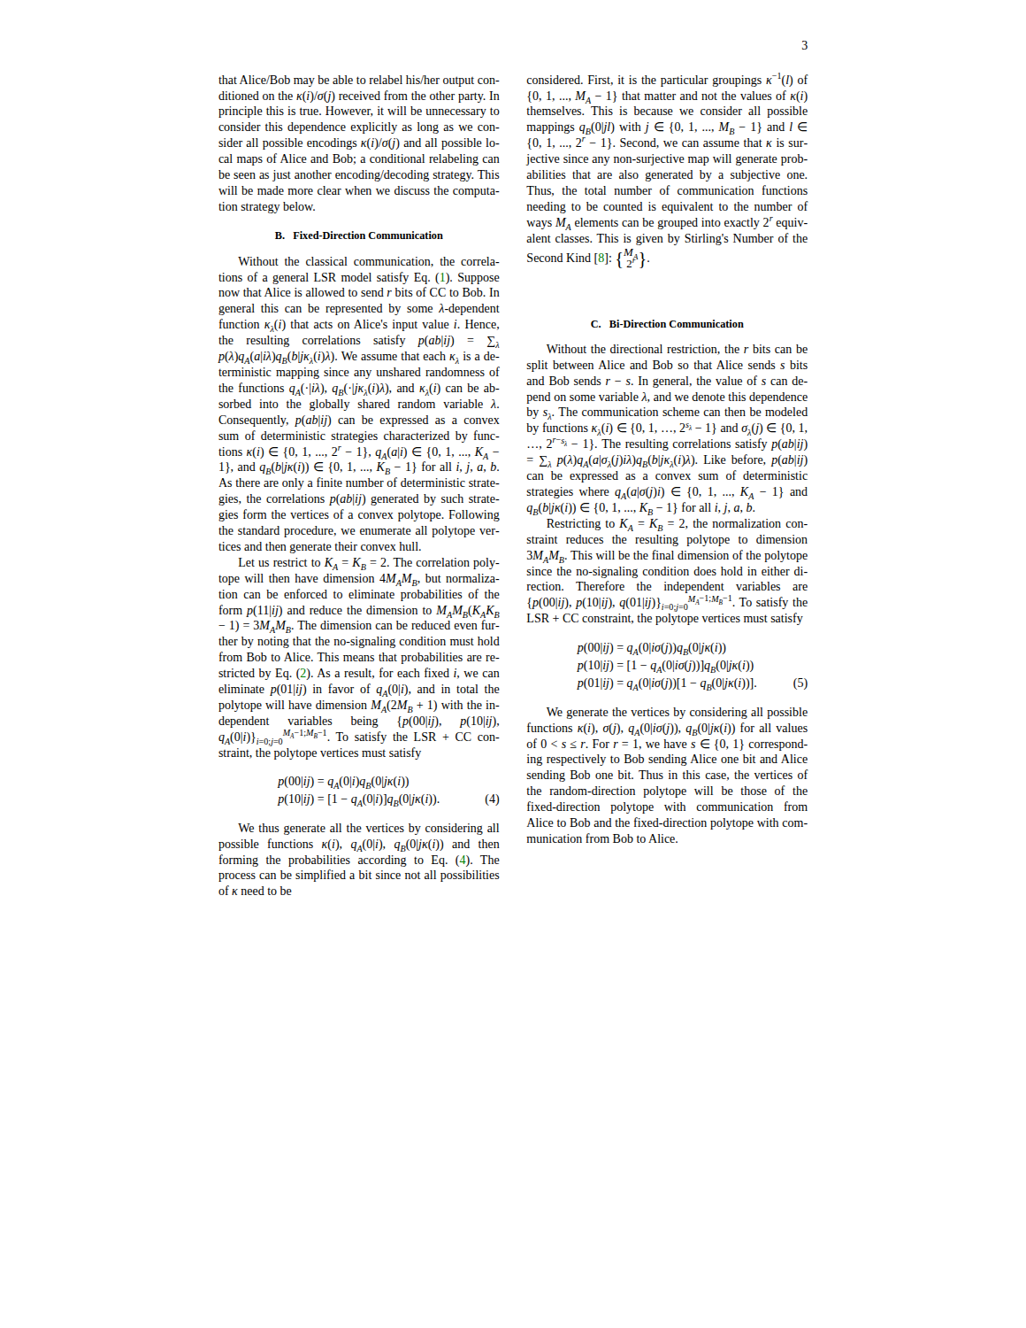3
that Alice/Bob may be able to relabel his/her output conditioned on the κ(i)/σ(j) received from the other party. In principle this is true. However, it will be unnecessary to consider this dependence explicitly as long as we consider all possible encodings κ(i)/σ(j) and all possible local maps of Alice and Bob; a conditional relabeling can be seen as just another encoding/decoding strategy. This will be made more clear when we discuss the computation strategy below.
B. Fixed-Direction Communication
Without the classical communication, the correlations of a general LSR model satisfy Eq. (1). Suppose now that Alice is allowed to send r bits of CC to Bob. In general this can be represented by some λ-dependent function κλ(i) that acts on Alice's input value i. Hence, the resulting correlations satisfy p(ab|ij) = ∑λ p(λ)qA(a|iλ)qB(b|jκλ(i)λ). We assume that each κλ is a deterministic mapping since any unshared randomness of the functions qA(·|iλ), qB(·|jκλ(i)λ), and κλ(i) can be absorbed into the globally shared random variable λ. Consequently, p(ab|ij) can be expressed as a convex sum of deterministic strategies characterized by functions κ(i) ∈ {0, 1, ..., 2r − 1}, qA(a|i) ∈ {0, 1, ..., KA − 1}, and qB(b|jκ(i)) ∈ {0, 1, ..., KB − 1} for all i, j, a, b. As there are only a finite number of deterministic strategies, the correlations p(ab|ij) generated by such strategies form the vertices of a convex polytope. Following the standard procedure, we enumerate all polytope vertices and then generate their convex hull.
Let us restrict to KA = KB = 2. The correlation polytope will then have dimension 4MAMB, but normalization can be enforced to eliminate probabilities of the form p(11|ij) and reduce the dimension to MAMB(KAKB − 1) = 3MAMB. The dimension can be reduced even further by noting that the no-signaling condition must hold from Bob to Alice. This means that probabilities are restricted by Eq. (2). As a result, for each fixed i, we can eliminate p(01|ij) in favor of qA(0|i), and in total the polytope will have dimension MA(2MB + 1) with the independent variables being {p(00|ij), p(10|ij), qA(0|i)}i=0;j=0MA−1;MB−1. To satisfy the LSR + CC constraint, the polytope vertices must satisfy
p(00|ij) = qA(0|i)qB(0|jκ(i))
p(10|ij) = [1 − qA(0|i)]qB(0|jκ(i)).
(4)
We thus generate all the vertices by considering all possible functions κ(i), qA(0|i), qB(0|jκ(i)) and then forming the probabilities according to Eq. (4). The process can be simplified a bit since not all possibilities of κ need to be
considered. First, it is the particular groupings κ−1(l) of {0, 1, ..., MA − 1} that matter and not the values of κ(i) themselves. This is because we consider all possible mappings qB(0|jl) with j ∈ {0, 1, ..., MB − 1} and l ∈ {0, 1, ..., 2r − 1}. Second, we can assume that κ is surjective since any non-surjective map will generate probabilities that are also generated by a subjective one. Thus, the total number of communication functions needing to be counted is equivalent to the number of ways MA elements can be grouped into exactly 2r equivalent classes. This is given by Stirling's Number of the Second Kind [8]: {MA 2r}.
C. Bi-Direction Communication
Without the directional restriction, the r bits can be split between Alice and Bob so that Alice sends s bits and Bob sends r − s. In general, the value of s can depend on some variable λ, and we denote this dependence by sλ. The communication scheme can then be modeled by functions κλ(i) ∈ {0, 1, …, 2sλ − 1} and σλ(j) ∈ {0, 1, …, 2r−sλ − 1}. The resulting correlations satisfy p(ab|ij) = ∑λ p(λ)qA(a|σλ(j)iλ)qB(b|jκλ(i)λ). Like before, p(ab|ij) can be expressed as a convex sum of deterministic strategies where qA(a|σ(j)i) ∈ {0, 1, ..., KA − 1} and qB(b|jκ(i)) ∈ {0, 1, ..., KB − 1} for all i, j, a, b.
Restricting to KA = KB = 2, the normalization constraint reduces the resulting polytope to dimension 3MAMB. This will be the final dimension of the polytope since the no-signaling condition does hold in either direction. Therefore the independent variables are {p(00|ij), p(10|ij), q(01|ij)}i=0;j=0MA−1;MB−1. To satisfy the LSR + CC constraint, the polytope vertices must satisfy
p(00|ij) = qA(0|iσ(j))qB(0|jκ(i))
p(10|ij) = [1 − qA(0|iσ(j))]qB(0|jκ(i))
p(01|ij) = qA(0|iσ(j))[1 − qB(0|jκ(i))].
(5)
We generate the vertices by considering all possible functions κ(i), σ(j), qA(0|iσ(j)), qB(0|jκ(i)) for all values of 0 < s ≤ r. For r = 1, we have s ∈ {0, 1} corresponding respectively to Bob sending Alice one bit and Alice sending Bob one bit. Thus in this case, the vertices of the random-direction polytope will be those of the fixed-direction polytope with communication from Alice to Bob and the fixed-direction polytope with communication from Bob to Alice.